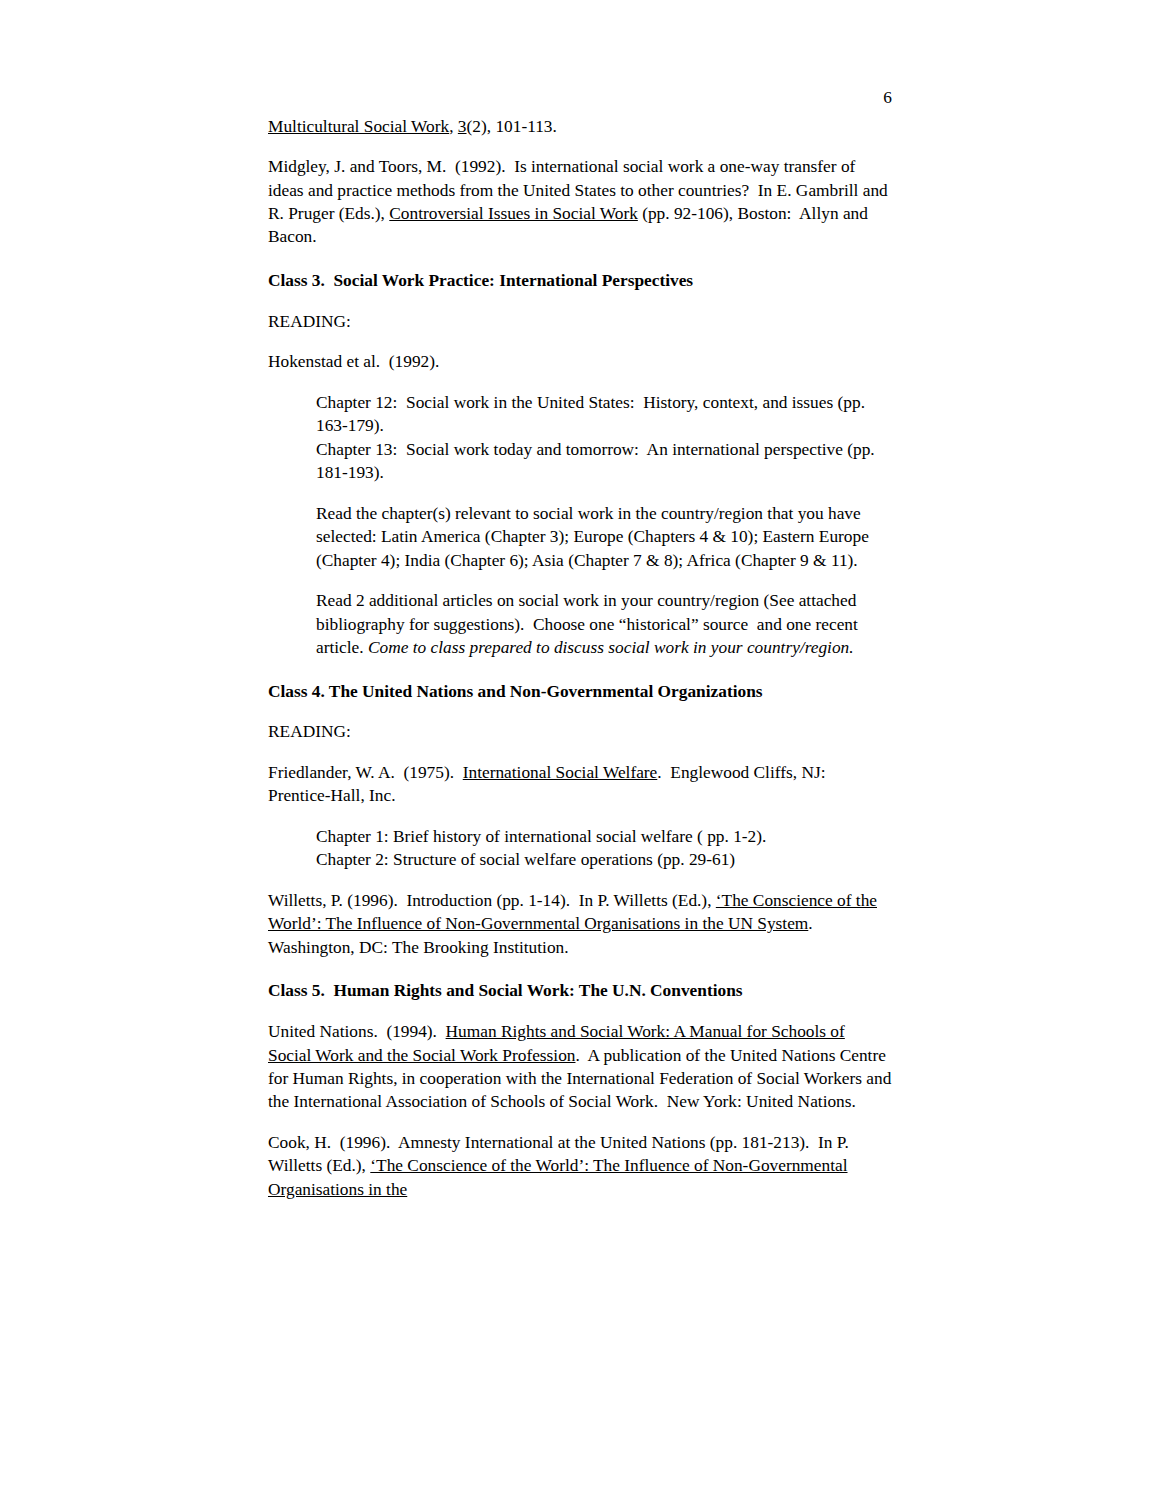6
Multicultural Social Work, 3(2), 101-113.
Midgley, J. and Toors, M. (1992). Is international social work a one-way transfer of ideas and practice methods from the United States to other countries? In E. Gambrill and R. Pruger (Eds.), Controversial Issues in Social Work (pp. 92-106), Boston: Allyn and Bacon.
Class 3. Social Work Practice: International Perspectives
READING:
Hokenstad et al. (1992).
Chapter 12: Social work in the United States: History, context, and issues (pp. 163-179).
Chapter 13: Social work today and tomorrow: An international perspective (pp. 181-193).
Read the chapter(s) relevant to social work in the country/region that you have selected: Latin America (Chapter 3); Europe (Chapters 4 & 10); Eastern Europe (Chapter 4); India (Chapter 6); Asia (Chapter 7 & 8); Africa (Chapter 9 & 11).
Read 2 additional articles on social work in your country/region (See attached bibliography for suggestions). Choose one “historical” source and one recent article. Come to class prepared to discuss social work in your country/region.
Class 4. The United Nations and Non-Governmental Organizations
READING:
Friedlander, W. A. (1975). International Social Welfare. Englewood Cliffs, NJ: Prentice-Hall, Inc.
Chapter 1: Brief history of international social welfare ( pp. 1-2).
Chapter 2: Structure of social welfare operations (pp. 29-61)
Willetts, P. (1996). Introduction (pp. 1-14). In P. Willetts (Ed.), ‘The Conscience of the World’: The Influence of Non-Governmental Organisations in the UN System. Washington, DC: The Brooking Institution.
Class 5. Human Rights and Social Work: The U.N. Conventions
United Nations. (1994). Human Rights and Social Work: A Manual for Schools of Social Work and the Social Work Profession. A publication of the United Nations Centre for Human Rights, in cooperation with the International Federation of Social Workers and the International Association of Schools of Social Work. New York: United Nations.
Cook, H. (1996). Amnesty International at the United Nations (pp. 181-213). In P. Willetts (Ed.), ‘The Conscience of the World’: The Influence of Non-Governmental Organisations in the